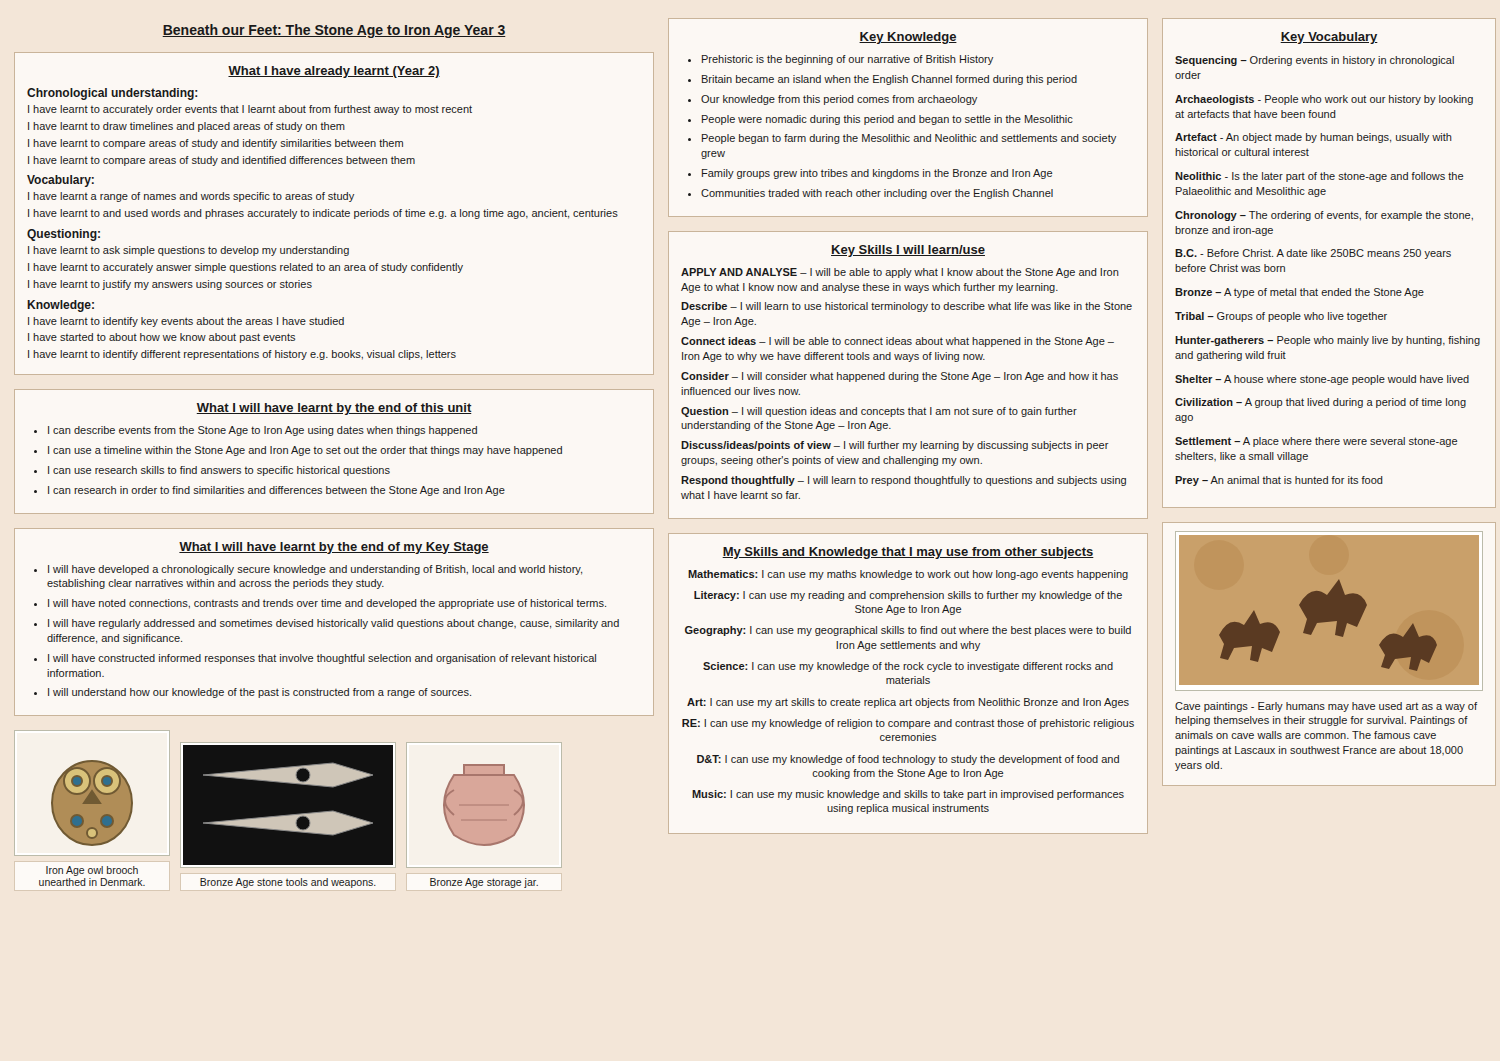Beneath our Feet: The Stone Age to Iron Age Year 3
What I have already learnt (Year 2)
Chronological understanding:
I have learnt to accurately order events that I learnt about from furthest away to most recent
I have learnt to draw timelines and placed areas of study on them
I have learnt to compare areas of study and identify similarities between them
I have learnt to compare areas of study and identified differences between them
Vocabulary:
I have learnt a range of names and words specific to areas of study
I have learnt to and used words and phrases accurately to indicate periods of time e.g. a long time ago, ancient, centuries
Questioning:
I have learnt to ask simple questions to develop my understanding
I have learnt to accurately answer simple questions related to an area of study confidently
I have learnt to justify my answers using sources or stories
Knowledge:
I have learnt to identify key events about the areas I have studied
I have started to about how we know about past events
I have learnt to identify different representations of history e.g. books, visual clips, letters
What I will have learnt by the end of this unit
I can describe events from the Stone Age to Iron Age using dates when things happened
I can use a timeline within the Stone Age and Iron Age to set out the order that things may have happened
I can use research skills to find answers to specific historical questions
I can research in order to find similarities and differences between the Stone Age and Iron Age
What I will have learnt by the end of my Key Stage
I will have developed a chronologically secure knowledge and understanding of British, local and world history, establishing clear narratives within and across the periods they study.
I will have noted connections, contrasts and trends over time and developed the appropriate use of historical terms.
I will have regularly addressed and sometimes devised historically valid questions about change, cause, similarity and difference, and significance.
I will have constructed informed responses that involve thoughtful selection and organisation of relevant historical information.
I will understand how our knowledge of the past is constructed from a range of sources.
Iron Age owl brooch
unearthed in Denmark.
Bronze Age stone tools and weapons.
Bronze Age storage jar.
Key Knowledge
Prehistoric is the beginning of our narrative of British History
Britain became an island when the English Channel formed during this period
Our knowledge from this period comes from archaeology
People were nomadic during this period and began to settle in the Mesolithic
People began to farm during the Mesolithic and Neolithic and settlements and society grew
Family groups grew into tribes and kingdoms in the Bronze and Iron Age
Communities traded with reach other including over the English Channel
Key Skills I will learn/use
APPLY AND ANALYSE – I will be able to apply what I know about the Stone Age and Iron Age to what I know now and analyse these in ways which further my learning.
Describe – I will learn to use historical terminology to describe what life was like in the Stone Age – Iron Age.
Connect ideas – I will be able to connect ideas about what happened in the Stone Age – Iron Age to why we have different tools and ways of living now.
Consider – I will consider what happened during the Stone Age – Iron Age and how it has influenced our lives now.
Question – I will question ideas and concepts that I am not sure of to gain further understanding of the Stone Age – Iron Age.
Discuss/ideas/points of view – I will further my learning by discussing subjects in peer groups, seeing other's points of view and challenging my own.
Respond thoughtfully – I will learn to respond thoughtfully to questions and subjects using what I have learnt so far.
My Skills and Knowledge that I may use from other subjects
Mathematics: I can use my maths knowledge to work out how long-ago events happening
Literacy: I can use my reading and comprehension skills to further my knowledge of the Stone Age to Iron Age
Geography: I can use my geographical skills to find out where the best places were to build Iron Age settlements and why
Science: I can use my knowledge of the rock cycle to investigate different rocks and materials
Art: I can use my art skills to create replica art objects from Neolithic Bronze and Iron Ages
RE: I can use my knowledge of religion to compare and contrast those of prehistoric religious ceremonies
D&T: I can use my knowledge of food technology to study the development of food and cooking from the Stone Age to Iron Age
Music: I can use my music knowledge and skills to take part in improvised performances using replica musical instruments
Key Vocabulary
Sequencing – Ordering events in history in chronological order
Archaeologists - People who work out our history by looking at artefacts that have been found
Artefact - An object made by human beings, usually with historical or cultural interest
Neolithic - Is the later part of the stone-age and follows the Palaeolithic and Mesolithic age
Chronology – The ordering of events, for example the stone, bronze and iron-age
B.C. - Before Christ. A date like 250BC means 250 years before Christ was born
Bronze – A type of metal that ended the Stone Age
Tribal – Groups of people who live together
Hunter-gatherers – People who mainly live by hunting, fishing and gathering wild fruit
Shelter – A house where stone-age people would have lived
Civilization – A group that lived during a period of time long ago
Settlement – A place where there were several stone-age shelters, like a small village
Prey – An animal that is hunted for its food
Cave paintings - Early humans may have used art as a way of helping themselves in their struggle for survival. Paintings of animals on cave walls are common. The famous cave paintings at Lascaux in southwest France are about 18,000 years old.